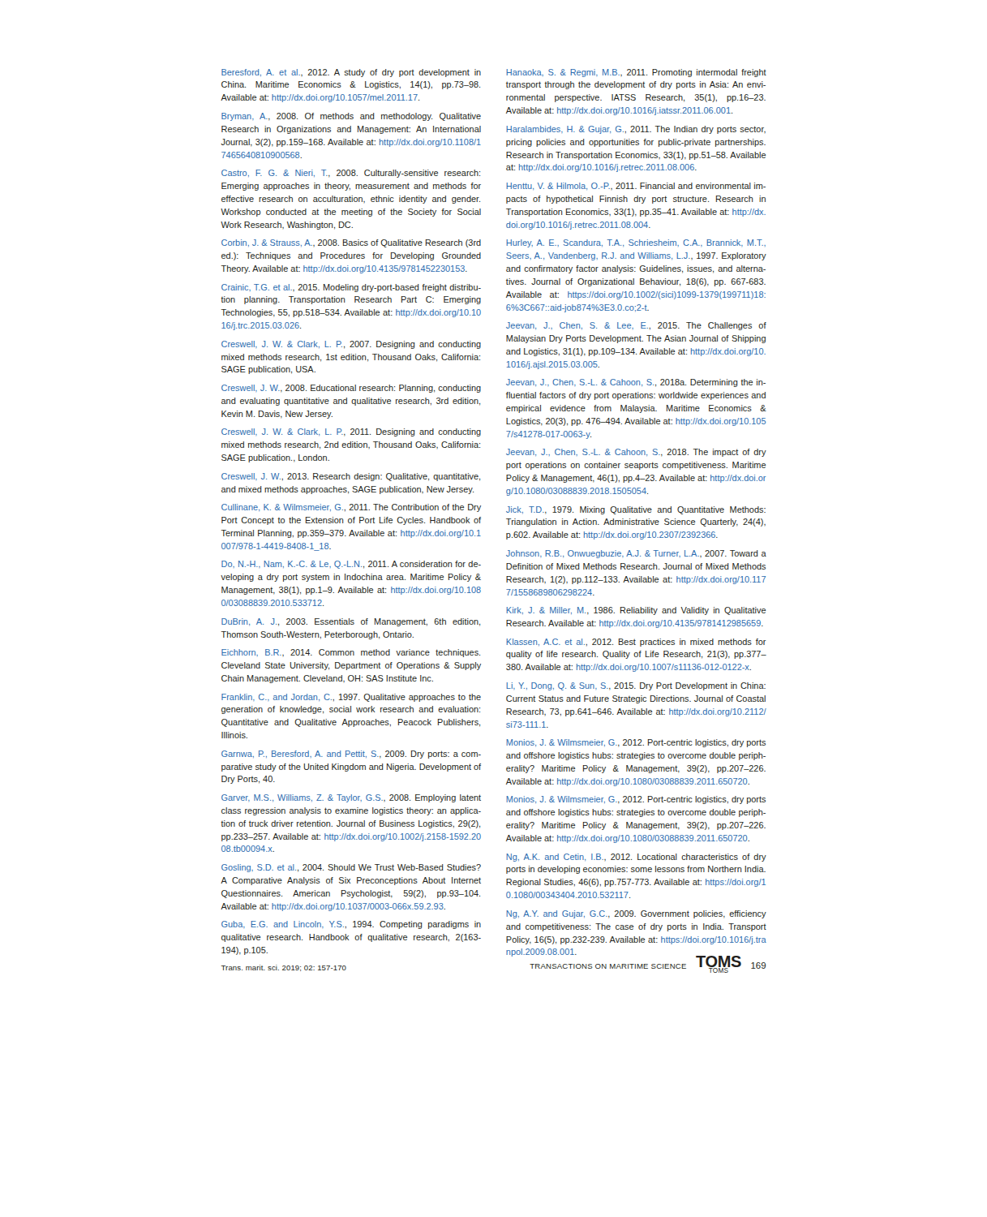Beresford, A. et al., 2012. A study of dry port development in China. Maritime Economics & Logistics, 14(1), pp.73–98. Available at: http://dx.doi.org/10.1057/mel.2011.17.
Bryman, A., 2008. Of methods and methodology. Qualitative Research in Organizations and Management: An International Journal, 3(2), pp.159–168. Available at: http://dx.doi.org/10.1108/17465640810900568.
Castro, F. G. & Nieri, T., 2008. Culturally-sensitive research: Emerging approaches in theory, measurement and methods for effective research on acculturation, ethnic identity and gender. Workshop conducted at the meeting of the Society for Social Work Research, Washington, DC.
Corbin, J. & Strauss, A., 2008. Basics of Qualitative Research (3rd ed.): Techniques and Procedures for Developing Grounded Theory. Available at: http://dx.doi.org/10.4135/9781452230153.
Crainic, T.G. et al., 2015. Modeling dry-port-based freight distribution planning. Transportation Research Part C: Emerging Technologies, 55, pp.518–534. Available at: http://dx.doi.org/10.1016/j.trc.2015.03.026.
Creswell, J. W. & Clark, L. P., 2007. Designing and conducting mixed methods research, 1st edition, Thousand Oaks, California: SAGE publication, USA.
Creswell, J. W., 2008. Educational research: Planning, conducting and evaluating quantitative and qualitative research, 3rd edition, Kevin M. Davis, New Jersey.
Creswell, J. W. & Clark, L. P., 2011. Designing and conducting mixed methods research, 2nd edition, Thousand Oaks, California: SAGE publication., London.
Creswell, J. W., 2013. Research design: Qualitative, quantitative, and mixed methods approaches, SAGE publication, New Jersey.
Cullinane, K. & Wilmsmeier, G., 2011. The Contribution of the Dry Port Concept to the Extension of Port Life Cycles. Handbook of Terminal Planning, pp.359–379. Available at: http://dx.doi.org/10.1007/978-1-4419-8408-1_18.
Do, N.-H., Nam, K.-C. & Le, Q.-L.N., 2011. A consideration for developing a dry port system in Indochina area. Maritime Policy & Management, 38(1), pp.1–9. Available at: http://dx.doi.org/10.1080/03088839.2010.533712.
DuBrin, A. J., 2003. Essentials of Management, 6th edition, Thomson South-Western, Peterborough, Ontario.
Eichhorn, B.R., 2014. Common method variance techniques. Cleveland State University, Department of Operations & Supply Chain Management. Cleveland, OH: SAS Institute Inc.
Franklin, C., and Jordan, C., 1997. Qualitative approaches to the generation of knowledge, social work research and evaluation: Quantitative and Qualitative Approaches, Peacock Publishers, Illinois.
Garnwa, P., Beresford, A. and Pettit, S., 2009. Dry ports: a comparative study of the United Kingdom and Nigeria. Development of Dry Ports, 40.
Garver, M.S., Williams, Z. & Taylor, G.S., 2008. Employing latent class regression analysis to examine logistics theory: an application of truck driver retention. Journal of Business Logistics, 29(2), pp.233–257. Available at: http://dx.doi.org/10.1002/j.2158-1592.2008.tb00094.x.
Gosling, S.D. et al., 2004. Should We Trust Web-Based Studies? A Comparative Analysis of Six Preconceptions About Internet Questionnaires. American Psychologist, 59(2), pp.93–104. Available at: http://dx.doi.org/10.1037/0003-066x.59.2.93.
Guba, E.G. and Lincoln, Y.S., 1994. Competing paradigms in qualitative research. Handbook of qualitative research, 2(163-194), p.105.
Hanaoka, S. & Regmi, M.B., 2011. Promoting intermodal freight transport through the development of dry ports in Asia: An environmental perspective. IATSS Research, 35(1), pp.16–23. Available at: http://dx.doi.org/10.1016/j.iatssr.2011.06.001.
Haralambides, H. & Gujar, G., 2011. The Indian dry ports sector, pricing policies and opportunities for public-private partnerships. Research in Transportation Economics, 33(1), pp.51–58. Available at: http://dx.doi.org/10.1016/j.retrec.2011.08.006.
Henttu, V. & Hilmola, O.-P., 2011. Financial and environmental impacts of hypothetical Finnish dry port structure. Research in Transportation Economics, 33(1), pp.35–41. Available at: http://dx.doi.org/10.1016/j.retrec.2011.08.004.
Hurley, A. E., Scandura, T.A., Schriesheim, C.A., Brannick, M.T., Seers, A., Vandenberg, R.J. and Williams, L.J., 1997. Exploratory and confirmatory factor analysis: Guidelines, issues, and alternatives. Journal of Organizational Behaviour, 18(6), pp. 667-683. Available at: https://doi.org/10.1002/(sici)1099-1379(199711)18:6%3C667::aid-job874%3E3.0.co;2-t.
Jeevan, J., Chen, S. & Lee, E., 2015. The Challenges of Malaysian Dry Ports Development. The Asian Journal of Shipping and Logistics, 31(1), pp.109–134. Available at: http://dx.doi.org/10.1016/j.ajsl.2015.03.005.
Jeevan, J., Chen, S.-L. & Cahoon, S., 2018a. Determining the influential factors of dry port operations: worldwide experiences and empirical evidence from Malaysia. Maritime Economics & Logistics, 20(3), pp. 476–494. Available at: http://dx.doi.org/10.1057/s41278-017-0063-y.
Jeevan, J., Chen, S.-L. & Cahoon, S., 2018. The impact of dry port operations on container seaports competitiveness. Maritime Policy & Management, 46(1), pp.4–23. Available at: http://dx.doi.org/10.1080/03088839.2018.1505054.
Jick, T.D., 1979. Mixing Qualitative and Quantitative Methods: Triangulation in Action. Administrative Science Quarterly, 24(4), p.602. Available at: http://dx.doi.org/10.2307/2392366.
Johnson, R.B., Onwuegbuzie, A.J. & Turner, L.A., 2007. Toward a Definition of Mixed Methods Research. Journal of Mixed Methods Research, 1(2), pp.112–133. Available at: http://dx.doi.org/10.1177/1558689806298224.
Kirk, J. & Miller, M., 1986. Reliability and Validity in Qualitative Research. Available at: http://dx.doi.org/10.4135/9781412985659.
Klassen, A.C. et al., 2012. Best practices in mixed methods for quality of life research. Quality of Life Research, 21(3), pp.377–380. Available at: http://dx.doi.org/10.1007/s11136-012-0122-x.
Li, Y., Dong, Q. & Sun, S., 2015. Dry Port Development in China: Current Status and Future Strategic Directions. Journal of Coastal Research, 73, pp.641–646. Available at: http://dx.doi.org/10.2112/si73-111.1.
Monios, J. & Wilmsmeier, G., 2012. Port-centric logistics, dry ports and offshore logistics hubs: strategies to overcome double peripherality? Maritime Policy & Management, 39(2), pp.207–226. Available at: http://dx.doi.org/10.1080/03088839.2011.650720.
Monios, J. & Wilmsmeier, G., 2012. Port-centric logistics, dry ports and offshore logistics hubs: strategies to overcome double peripherality? Maritime Policy & Management, 39(2), pp.207–226. Available at: http://dx.doi.org/10.1080/03088839.2011.650720.
Ng, A.K. and Cetin, I.B., 2012. Locational characteristics of dry ports in developing economies: some lessons from Northern India. Regional Studies, 46(6), pp.757-773. Available at: https://doi.org/10.1080/00343404.2010.532117.
Ng, A.Y. and Gujar, G.C., 2009. Government policies, efficiency and competitiveness: The case of dry ports in India. Transport Policy, 16(5), pp.232-239. Available at: https://doi.org/10.1016/j.tranpol.2009.08.001.
Trans. marit. sci. 2019; 02: 157-170
TRANSACTIONS ON MARITIME SCIENCE
TOMSTOMS
169